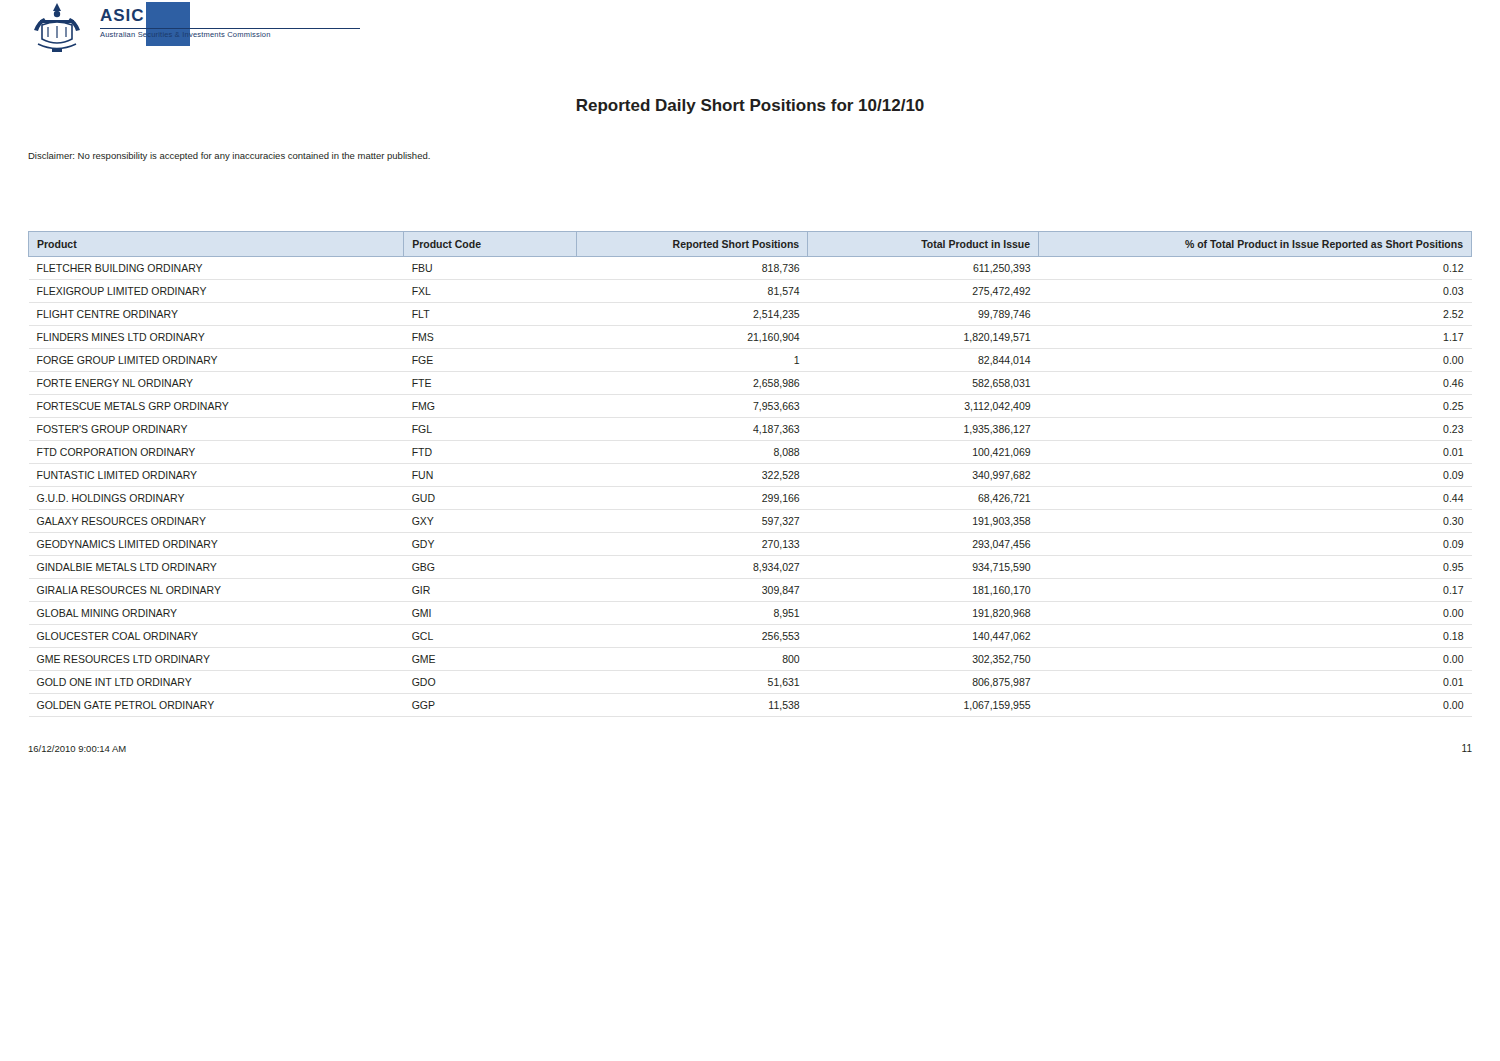ASIC
Australian Securities & Investments Commission
Reported Daily Short Positions for 10/12/10
Disclaimer: No responsibility is accepted for any inaccuracies contained in the matter published.
| Product | Product Code | Reported Short Positions | Total Product in Issue | % of Total Product in Issue Reported as Short Positions |
| --- | --- | --- | --- | --- |
| FLETCHER BUILDING ORDINARY | FBU | 818,736 | 611,250,393 | 0.12 |
| FLEXIGROUP LIMITED ORDINARY | FXL | 81,574 | 275,472,492 | 0.03 |
| FLIGHT CENTRE ORDINARY | FLT | 2,514,235 | 99,789,746 | 2.52 |
| FLINDERS MINES LTD ORDINARY | FMS | 21,160,904 | 1,820,149,571 | 1.17 |
| FORGE GROUP LIMITED ORDINARY | FGE | 1 | 82,844,014 | 0.00 |
| FORTE ENERGY NL ORDINARY | FTE | 2,658,986 | 582,658,031 | 0.46 |
| FORTESCUE METALS GRP ORDINARY | FMG | 7,953,663 | 3,112,042,409 | 0.25 |
| FOSTER'S GROUP ORDINARY | FGL | 4,187,363 | 1,935,386,127 | 0.23 |
| FTD CORPORATION ORDINARY | FTD | 8,088 | 100,421,069 | 0.01 |
| FUNTASTIC LIMITED ORDINARY | FUN | 322,528 | 340,997,682 | 0.09 |
| G.U.D. HOLDINGS ORDINARY | GUD | 299,166 | 68,426,721 | 0.44 |
| GALAXY RESOURCES ORDINARY | GXY | 597,327 | 191,903,358 | 0.30 |
| GEODYNAMICS LIMITED ORDINARY | GDY | 270,133 | 293,047,456 | 0.09 |
| GINDALBIE METALS LTD ORDINARY | GBG | 8,934,027 | 934,715,590 | 0.95 |
| GIRALIA RESOURCES NL ORDINARY | GIR | 309,847 | 181,160,170 | 0.17 |
| GLOBAL MINING ORDINARY | GMI | 8,951 | 191,820,968 | 0.00 |
| GLOUCESTER COAL ORDINARY | GCL | 256,553 | 140,447,062 | 0.18 |
| GME RESOURCES LTD ORDINARY | GME | 800 | 302,352,750 | 0.00 |
| GOLD ONE INT LTD ORDINARY | GDO | 51,631 | 806,875,987 | 0.01 |
| GOLDEN GATE PETROL ORDINARY | GGP | 11,538 | 1,067,159,955 | 0.00 |
16/12/2010 9:00:14 AM
11